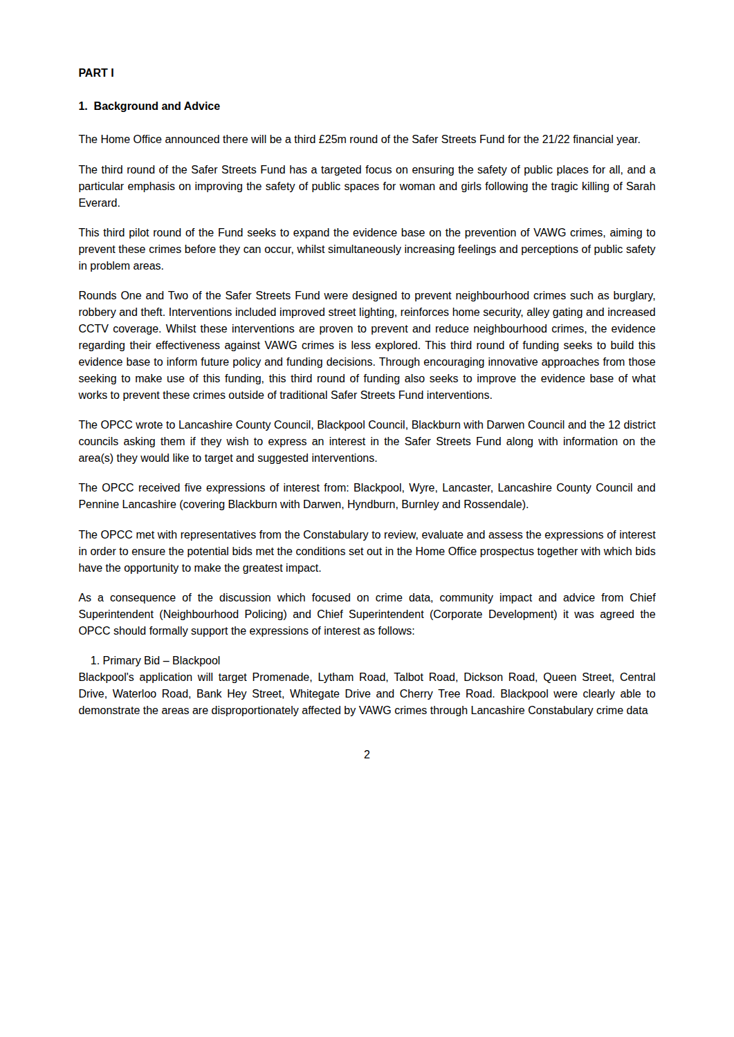PART I
1. Background and Advice
The Home Office announced there will be a third £25m round of the Safer Streets Fund for the 21/22 financial year.
The third round of the Safer Streets Fund has a targeted focus on ensuring the safety of public places for all, and a particular emphasis on improving the safety of public spaces for woman and girls following the tragic killing of Sarah Everard.
This third pilot round of the Fund seeks to expand the evidence base on the prevention of VAWG crimes, aiming to prevent these crimes before they can occur, whilst simultaneously increasing feelings and perceptions of public safety in problem areas.
Rounds One and Two of the Safer Streets Fund were designed to prevent neighbourhood crimes such as burglary, robbery and theft. Interventions included improved street lighting, reinforces home security, alley gating and increased CCTV coverage. Whilst these interventions are proven to prevent and reduce neighbourhood crimes, the evidence regarding their effectiveness against VAWG crimes is less explored. This third round of funding seeks to build this evidence base to inform future policy and funding decisions. Through encouraging innovative approaches from those seeking to make use of this funding, this third round of funding also seeks to improve the evidence base of what works to prevent these crimes outside of traditional Safer Streets Fund interventions.
The OPCC wrote to Lancashire County Council, Blackpool Council, Blackburn with Darwen Council and the 12 district councils asking them if they wish to express an interest in the Safer Streets Fund along with information on the area(s) they would like to target and suggested interventions.
The OPCC received five expressions of interest from: Blackpool, Wyre, Lancaster, Lancashire County Council and Pennine Lancashire (covering Blackburn with Darwen, Hyndburn, Burnley and Rossendale).
The OPCC met with representatives from the Constabulary to review, evaluate and assess the expressions of interest in order to ensure the potential bids met the conditions set out in the Home Office prospectus together with which bids have the opportunity to make the greatest impact.
As a consequence of the discussion which focused on crime data, community impact and advice from Chief Superintendent (Neighbourhood Policing) and Chief Superintendent (Corporate Development) it was agreed the OPCC should formally support the expressions of interest as follows:
Primary Bid – Blackpool
Blackpool's application will target Promenade, Lytham Road, Talbot Road, Dickson Road, Queen Street, Central Drive, Waterloo Road, Bank Hey Street, Whitegate Drive and Cherry Tree Road. Blackpool were clearly able to demonstrate the areas are disproportionately affected by VAWG crimes through Lancashire Constabulary crime data
2